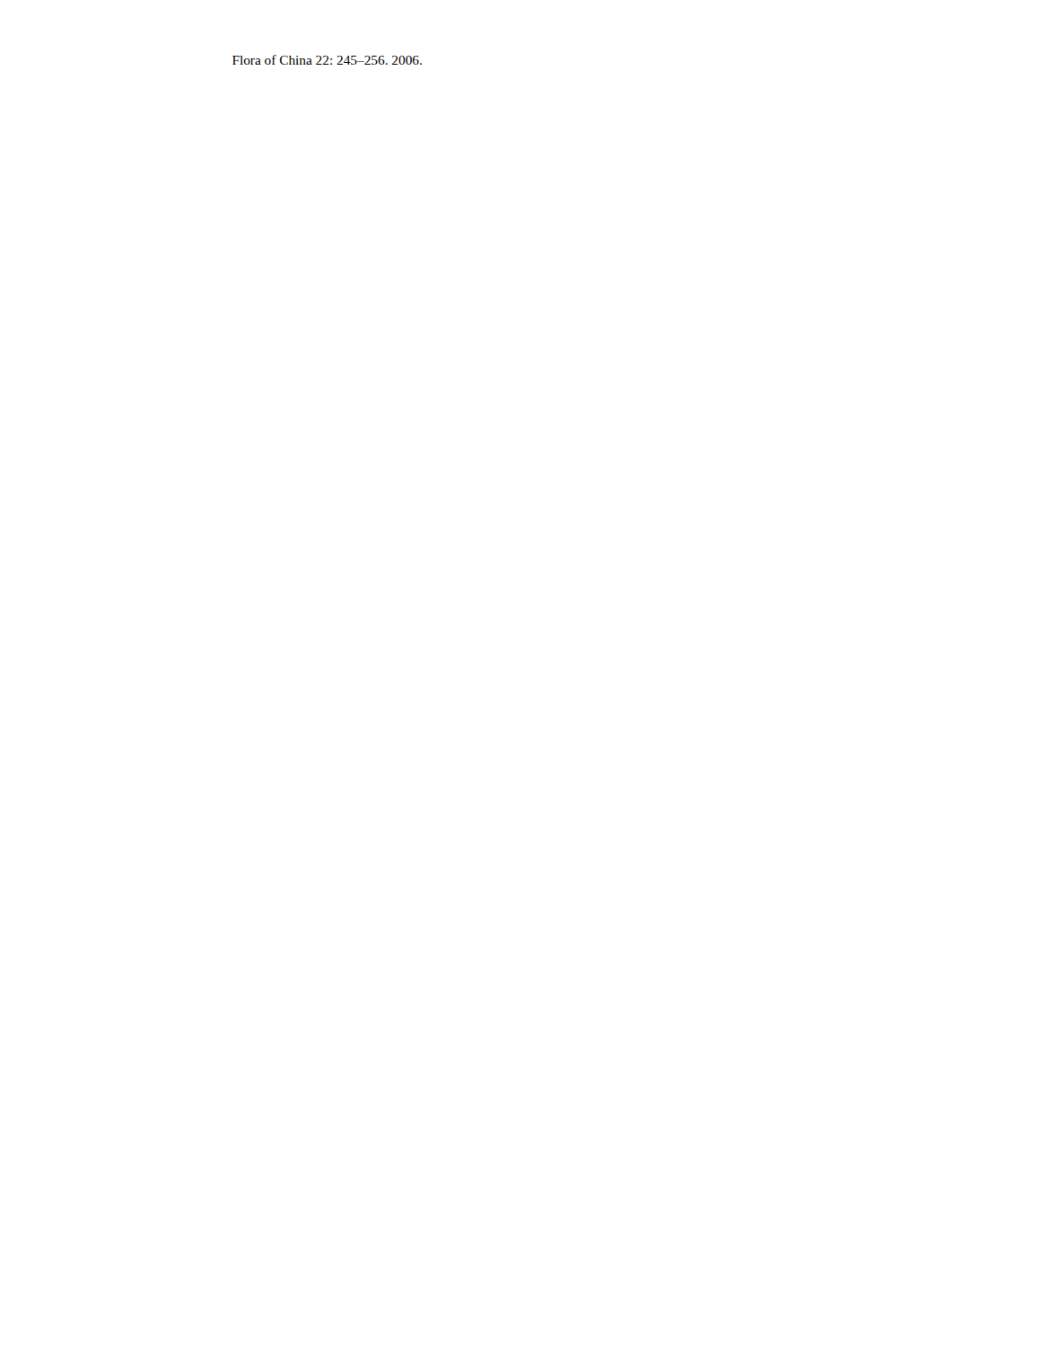Flora of China 22: 245–256. 2006.